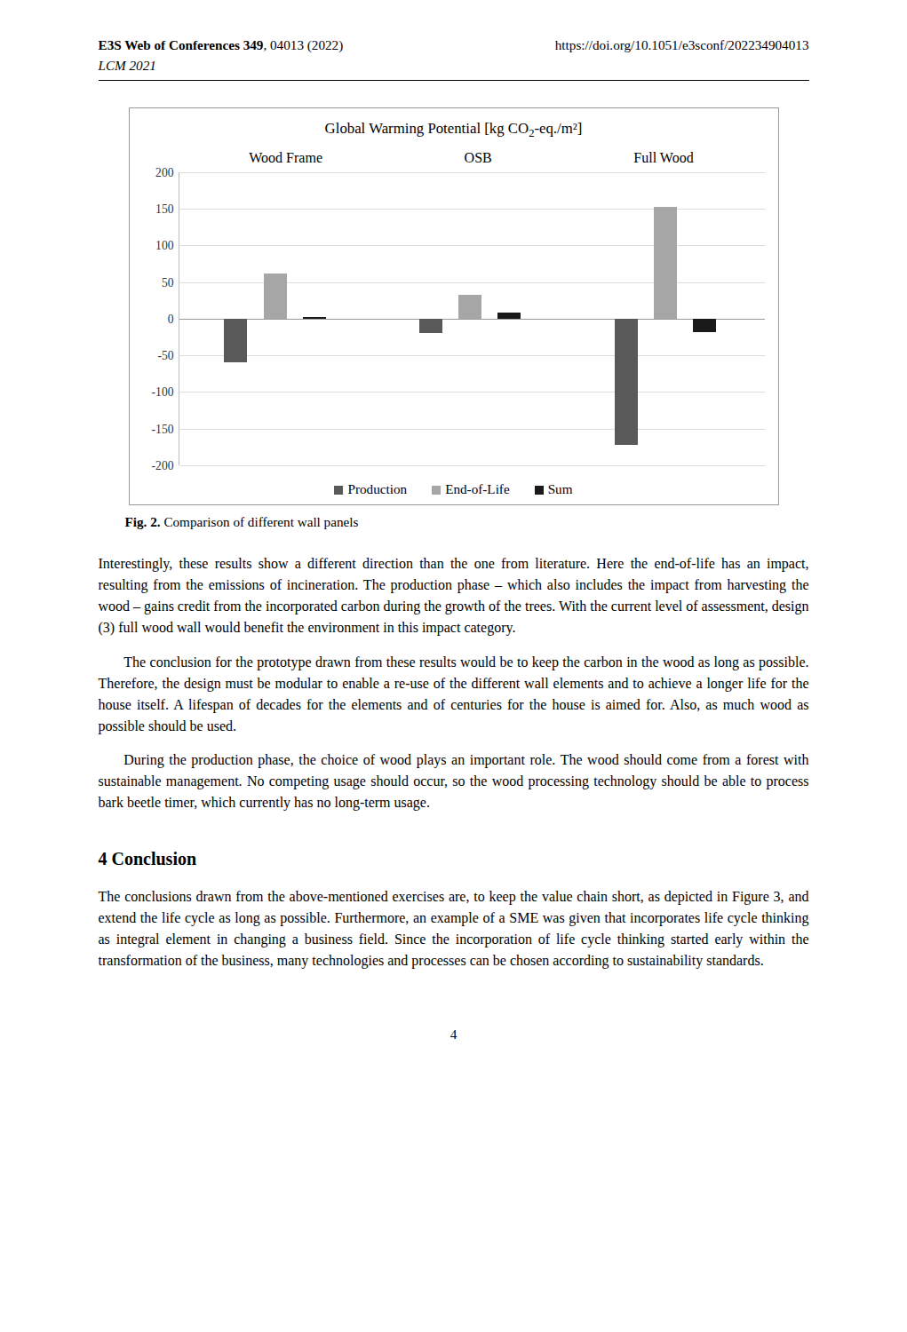E3S Web of Conferences 349, 04013 (2022)
LCM 2021
https://doi.org/10.1051/e3sconf/202234904013
Global Warming Potential [kg CO2-eq./m²]
Wood Frame
OSB
Full Wood
200
150
100
50
0
-50
-100
-150
-200
Production
End-of-Life
Sum
Fig. 2. Comparison of different wall panels
Interestingly, these results show a different direction than the one from literature. Here the end-of-life has an impact, resulting from the emissions of incineration. The production phase – which also includes the impact from harvesting the wood – gains credit from the incorporated carbon during the growth of the trees. With the current level of assessment, design (3) full wood wall would benefit the environment in this impact category.
The conclusion for the prototype drawn from these results would be to keep the carbon in the wood as long as possible. Therefore, the design must be modular to enable a re-use of the different wall elements and to achieve a longer life for the house itself. A lifespan of decades for the elements and of centuries for the house is aimed for. Also, as much wood as possible should be used.
During the production phase, the choice of wood plays an important role. The wood should come from a forest with sustainable management. No competing usage should occur, so the wood processing technology should be able to process bark beetle timer, which currently has no long-term usage.
4 Conclusion
The conclusions drawn from the above-mentioned exercises are, to keep the value chain short, as depicted in Figure 3, and extend the life cycle as long as possible. Furthermore, an example of a SME was given that incorporates life cycle thinking as integral element in changing a business field. Since the incorporation of life cycle thinking started early within the transformation of the business, many technologies and processes can be chosen according to sustainability standards.
4